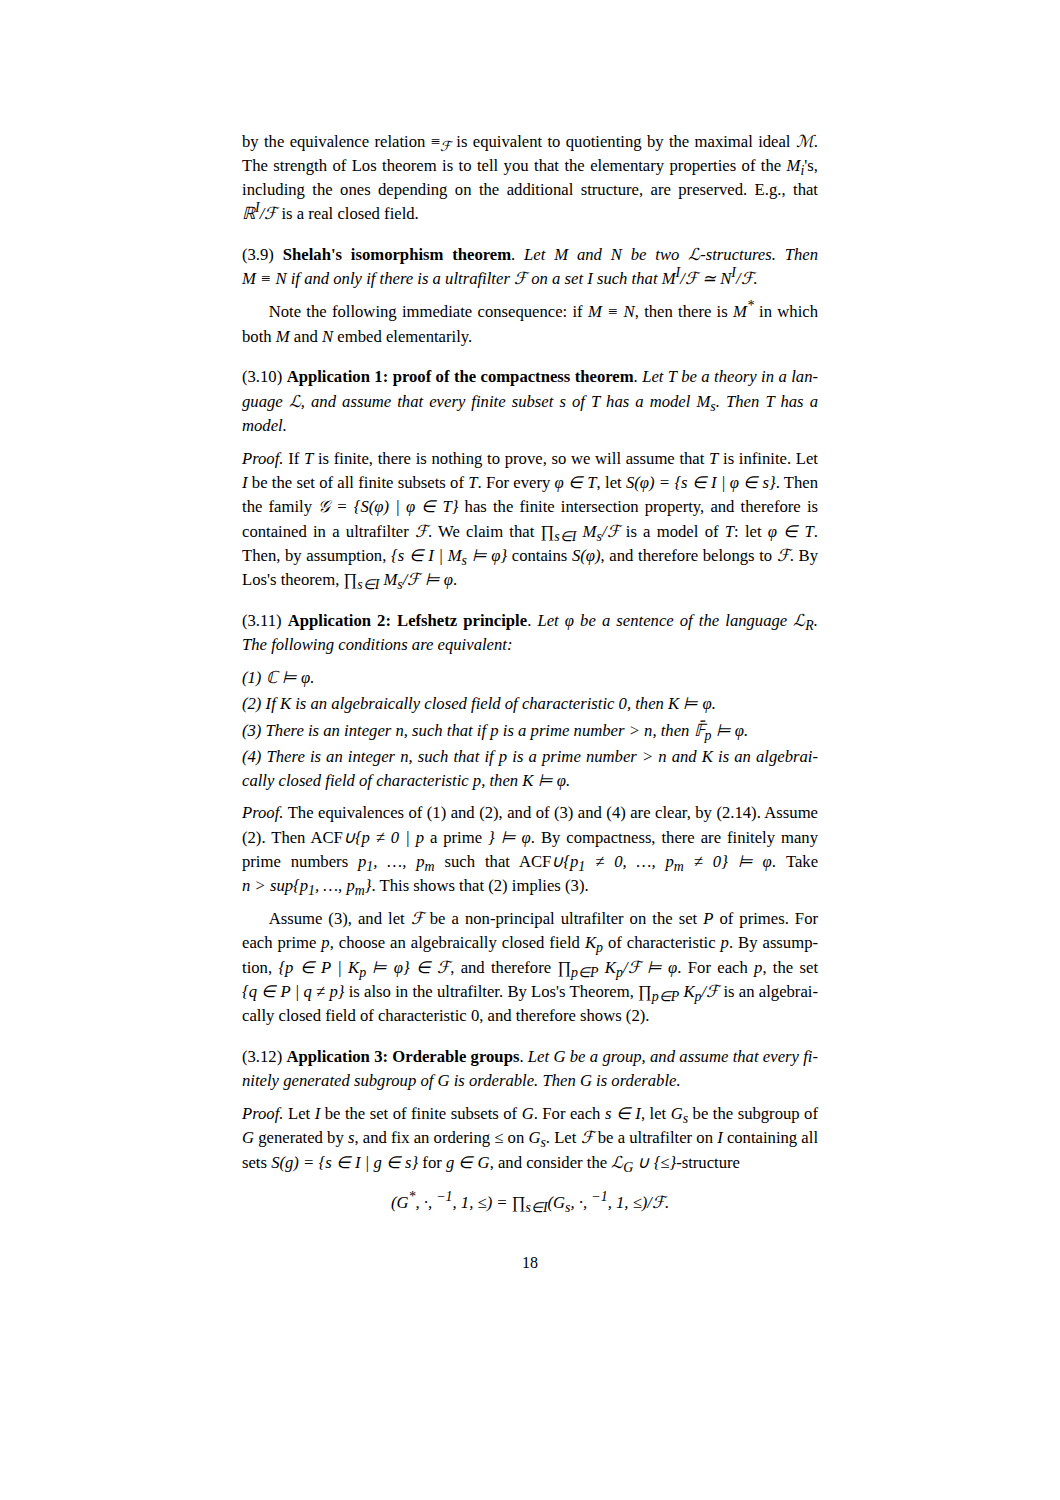by the equivalence relation ≡ℱ is equivalent to quotienting by the maximal ideal ℳ. The strength of Los theorem is to tell you that the elementary properties of the Mi's, including the ones depending on the additional structure, are preserved. E.g., that ℝI/ℱ is a real closed field.
(3.9) Shelah's isomorphism theorem. Let M and N be two ℒ-structures. Then M ≡ N if and only if there is a ultrafilter ℱ on a set I such that MI/ℱ ≃ NI/ℱ.
Note the following immediate consequence: if M ≡ N, then there is M* in which both M and N embed elementarily.
(3.10) Application 1: proof of the compactness theorem. Let T be a theory in a language ℒ, and assume that every finite subset s of T has a model Ms. Then T has a model.
Proof. If T is finite, there is nothing to prove, so we will assume that T is infinite. Let I be the set of all finite subsets of T. For every φ ∈ T, let S(φ) = {s ∈ I | φ ∈ s}. Then the family 𝒢 = {S(φ) | φ ∈ T} has the finite intersection property, and therefore is contained in a ultrafilter ℱ. We claim that ∏s∈I Ms/ℱ is a model of T: let φ ∈ T. Then, by assumption, {s ∈ I | Ms ⊨ φ} contains S(φ), and therefore belongs to ℱ. By Los's theorem, ∏s∈I Ms/ℱ ⊨ φ.
(3.11) Application 2: Lefshetz principle. Let φ be a sentence of the language ℒR. The following conditions are equivalent:
(1) ℂ ⊨ φ.
(2) If K is an algebraically closed field of characteristic 0, then K ⊨ φ.
(3) There is an integer n, such that if p is a prime number > n, then 𝔽̄p ⊨ φ.
(4) There is an integer n, such that if p is a prime number > n and K is an algebraically closed field of characteristic p, then K ⊨ φ.
Proof. The equivalences of (1) and (2), and of (3) and (4) are clear, by (2.14). Assume (2). Then ACF∪{p ≠ 0 | p a prime } ⊨ φ. By compactness, there are finitely many prime numbers p1, …, pm such that ACF∪{p1 ≠ 0, …, pm ≠ 0} ⊨ φ. Take n > sup{p1, …, pm}. This shows that (2) implies (3).
Assume (3), and let ℱ be a non-principal ultrafilter on the set P of primes. For each prime p, choose an algebraically closed field Kp of characteristic p. By assumption, {p ∈ P | Kp ⊨ φ} ∈ ℱ, and therefore ∏p∈P Kp/ℱ ⊨ φ. For each p, the set {q ∈ P | q ≠ p} is also in the ultrafilter. By Los's Theorem, ∏p∈P Kp/ℱ is an algebraically closed field of characteristic 0, and therefore shows (2).
(3.12) Application 3: Orderable groups. Let G be a group, and assume that every finitely generated subgroup of G is orderable. Then G is orderable.
Proof. Let I be the set of finite subsets of G. For each s ∈ I, let Gs be the subgroup of G generated by s, and fix an ordering ≤ on Gs. Let ℱ be a ultrafilter on I containing all sets S(g) = {s ∈ I | g ∈ s} for g ∈ G, and consider the ℒG ∪ {≤}-structure
(G*, ·, −1, 1, ≤) = ∏s∈I(Gs, ·, −1, 1, ≤)/ℱ.
18